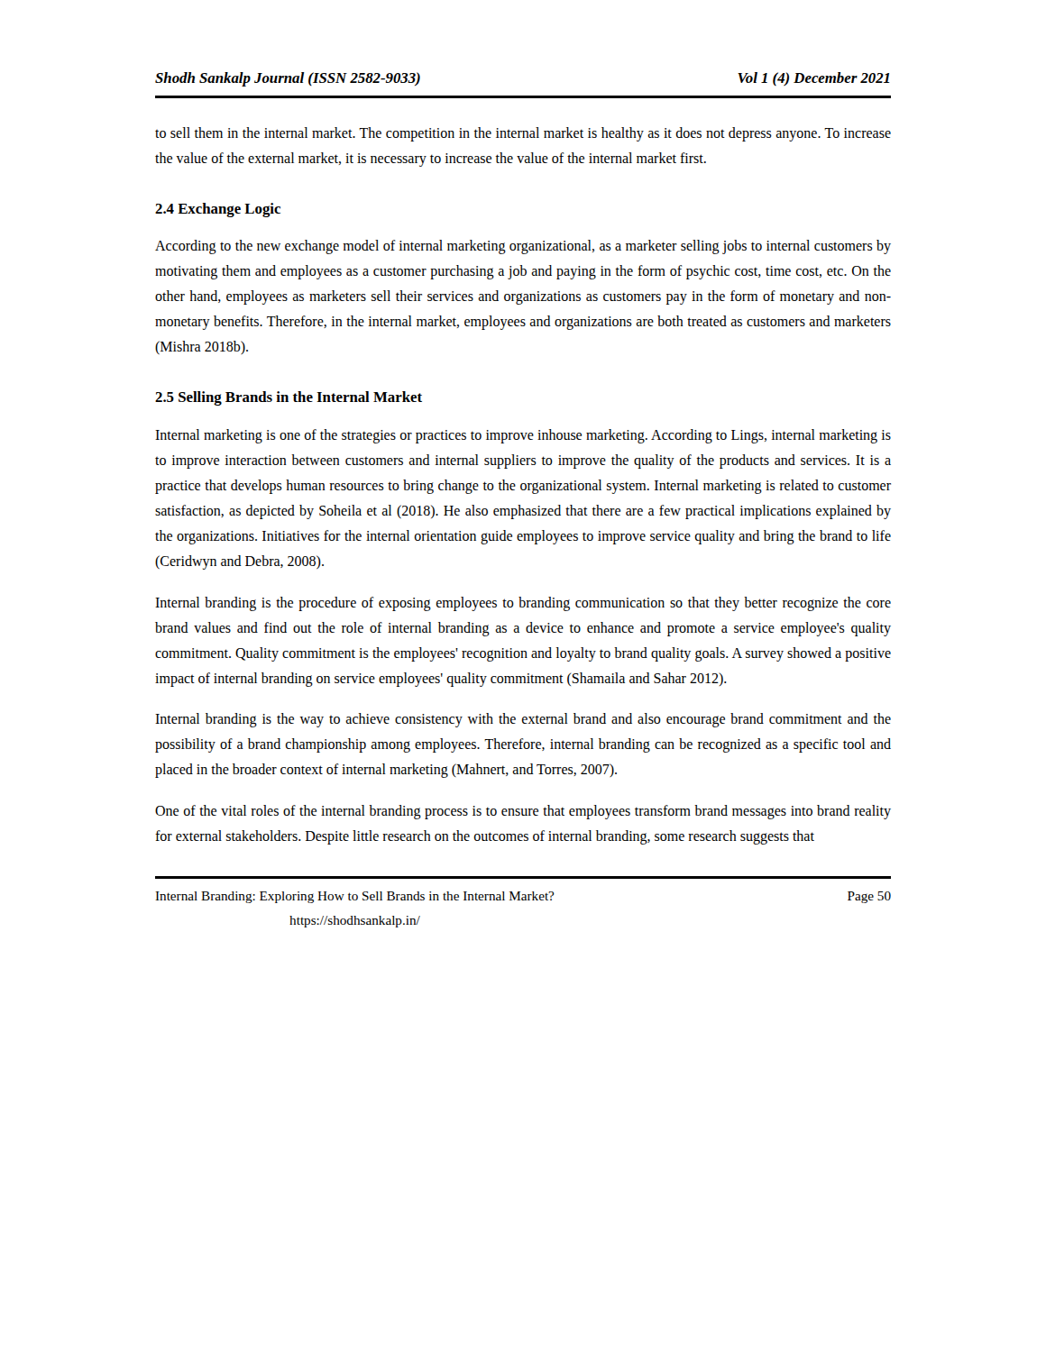Shodh Sankalp Journal (ISSN 2582-9033) Vol 1 (4) December 2021
to sell them in the internal market. The competition in the internal market is healthy as it does not depress anyone. To increase the value of the external market, it is necessary to increase the value of the internal market first.
2.4 Exchange Logic
According to the new exchange model of internal marketing organizational, as a marketer selling jobs to internal customers by motivating them and employees as a customer purchasing a job and paying in the form of psychic cost, time cost, etc. On the other hand, employees as marketers sell their services and organizations as customers pay in the form of monetary and non-monetary benefits. Therefore, in the internal market, employees and organizations are both treated as customers and marketers (Mishra 2018b).
2.5 Selling Brands in the Internal Market
Internal marketing is one of the strategies or practices to improve inhouse marketing. According to Lings, internal marketing is to improve interaction between customers and internal suppliers to improve the quality of the products and services. It is a practice that develops human resources to bring change to the organizational system. Internal marketing is related to customer satisfaction, as depicted by Soheila et al (2018). He also emphasized that there are a few practical implications explained by the organizations. Initiatives for the internal orientation guide employees to improve service quality and bring the brand to life (Ceridwyn and Debra, 2008).
Internal branding is the procedure of exposing employees to branding communication so that they better recognize the core brand values and find out the role of internal branding as a device to enhance and promote a service employee's quality commitment. Quality commitment is the employees' recognition and loyalty to brand quality goals. A survey showed a positive impact of internal branding on service employees' quality commitment (Shamaila and Sahar 2012).
Internal branding is the way to achieve consistency with the external brand and also encourage brand commitment and the possibility of a brand championship among employees. Therefore, internal branding can be recognized as a specific tool and placed in the broader context of internal marketing (Mahnert, and Torres, 2007).
One of the vital roles of the internal branding process is to ensure that employees transform brand messages into brand reality for external stakeholders. Despite little research on the outcomes of internal branding, some research suggests that
Internal Branding: Exploring How to Sell Brands in the Internal Market? https://shodhsankalp.in/
Page 50